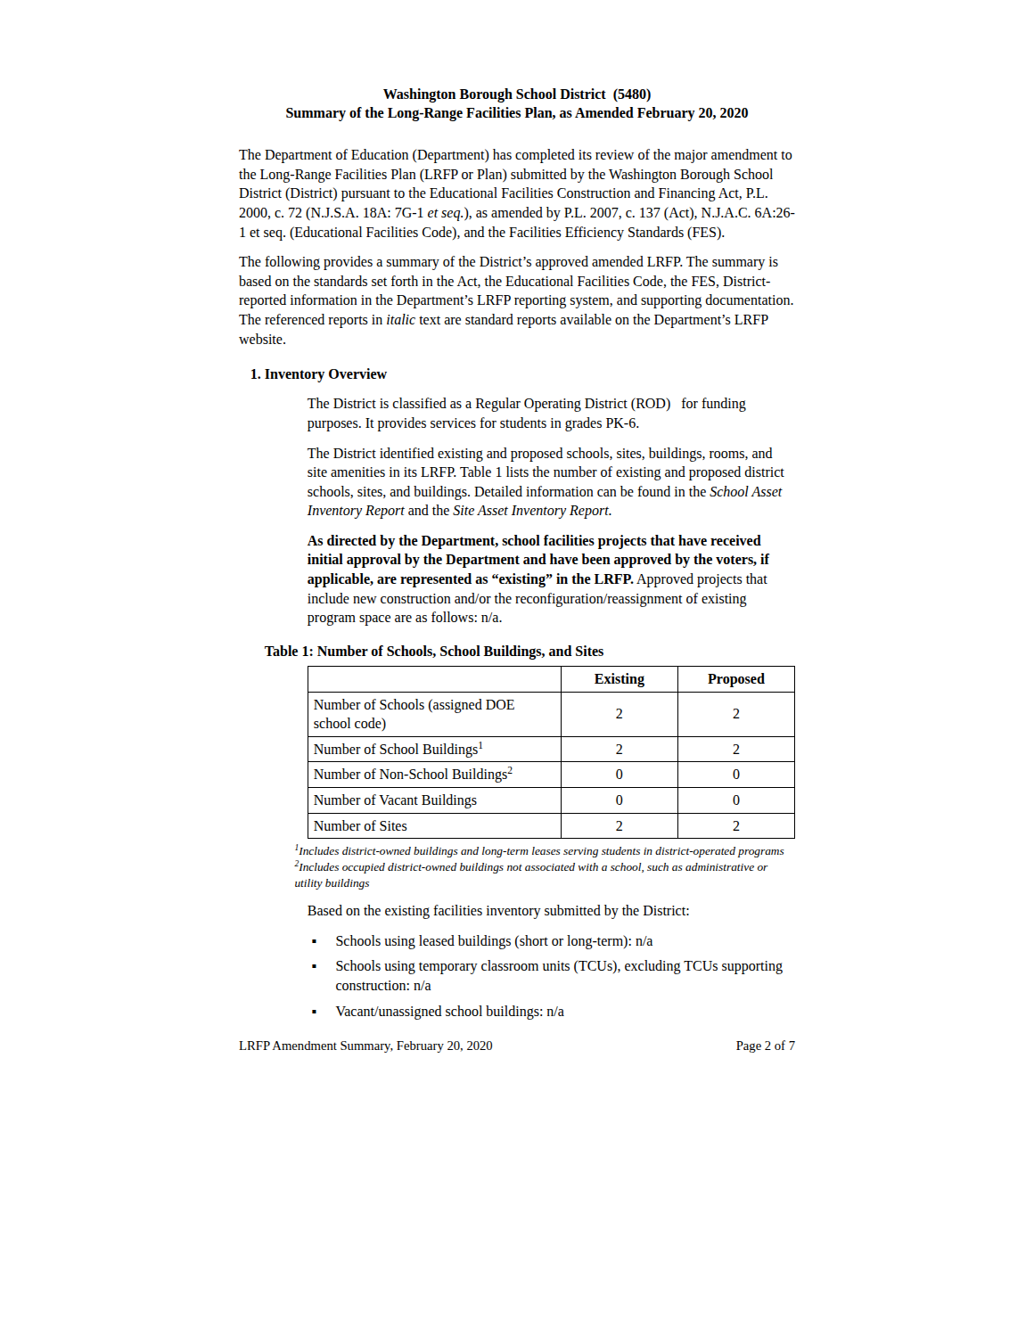Washington Borough School District (5480) Summary of the Long-Range Facilities Plan, as Amended February 20, 2020
The Department of Education (Department) has completed its review of the major amendment to the Long-Range Facilities Plan (LRFP or Plan) submitted by the Washington Borough School District (District) pursuant to the Educational Facilities Construction and Financing Act, P.L. 2000, c. 72 (N.J.S.A. 18A: 7G-1 et seq.), as amended by P.L. 2007, c. 137 (Act), N.J.A.C. 6A:26-1 et seq. (Educational Facilities Code), and the Facilities Efficiency Standards (FES).
The following provides a summary of the District’s approved amended LRFP. The summary is based on the standards set forth in the Act, the Educational Facilities Code, the FES, District-reported information in the Department’s LRFP reporting system, and supporting documentation. The referenced reports in italic text are standard reports available on the Department’s LRFP website.
Inventory Overview
The District is classified as a Regular Operating District (ROD) for funding purposes. It provides services for students in grades PK-6.
The District identified existing and proposed schools, sites, buildings, rooms, and site amenities in its LRFP. Table 1 lists the number of existing and proposed district schools, sites, and buildings. Detailed information can be found in the School Asset Inventory Report and the Site Asset Inventory Report.
As directed by the Department, school facilities projects that have received initial approval by the Department and have been approved by the voters, if applicable, are represented as “existing” in the LRFP. Approved projects that include new construction and/or the reconfiguration/reassignment of existing program space are as follows: n/a.
Table 1: Number of Schools, School Buildings, and Sites
| | Existing | Proposed |
| --- | --- | --- |
| Number of Schools (assigned DOE school code) | 2 | 2 |
| Number of School Buildings 1 | 2 | 2 |
| Number of Non-School Buildings 2 | 0 | 0 |
| Number of Vacant Buildings | 0 | 0 |
| Number of Sites | 2 | 2 |
1Includes district-owned buildings and long-term leases serving students in district-operated programs
2Includes occupied district-owned buildings not associated with a school, such as administrative or utility buildings
Based on the existing facilities inventory submitted by the District:
Schools using leased buildings (short or long-term): n/a
Schools using temporary classroom units (TCUs), excluding TCUs supporting construction: n/a
Vacant/unassigned school buildings: n/a
LRFP Amendment Summary, February 20, 2020 Page 2 of 7